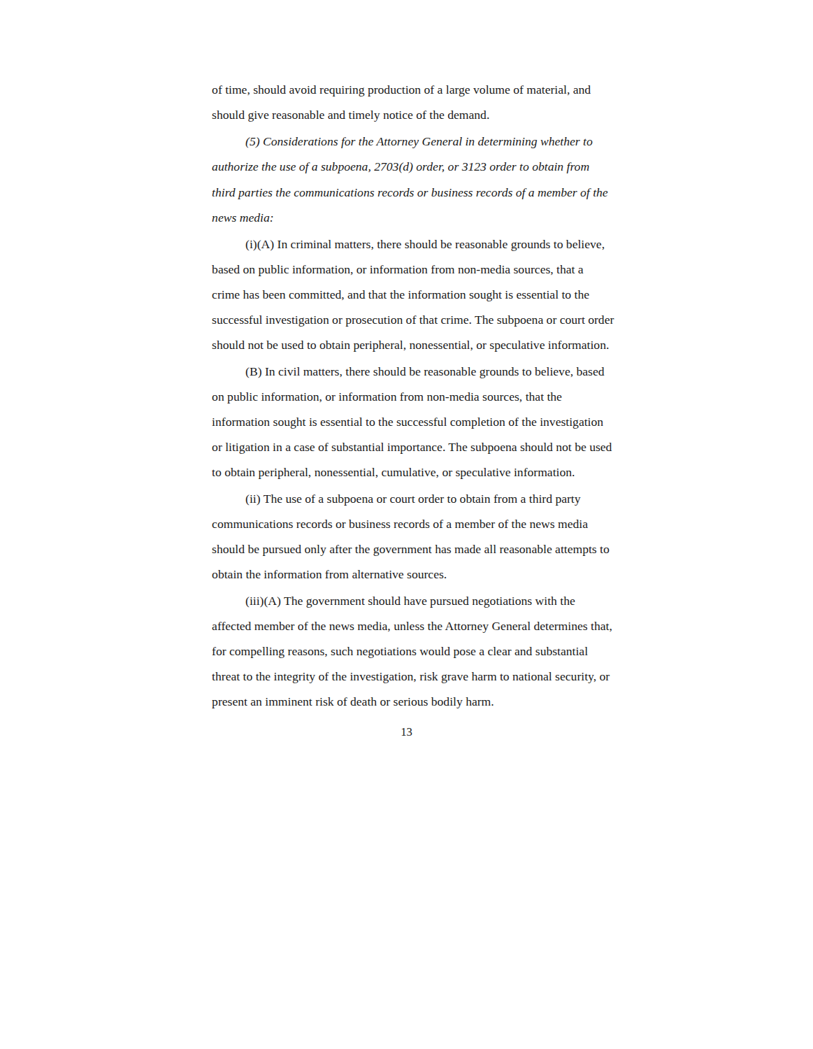of time, should avoid requiring production of a large volume of material, and should give reasonable and timely notice of the demand.
(5) Considerations for the Attorney General in determining whether to authorize the use of a subpoena, 2703(d) order, or 3123 order to obtain from third parties the communications records or business records of a member of the news media:
(i)(A) In criminal matters, there should be reasonable grounds to believe, based on public information, or information from non-media sources, that a crime has been committed, and that the information sought is essential to the successful investigation or prosecution of that crime. The subpoena or court order should not be used to obtain peripheral, nonessential, or speculative information.
(B) In civil matters, there should be reasonable grounds to believe, based on public information, or information from non-media sources, that the information sought is essential to the successful completion of the investigation or litigation in a case of substantial importance. The subpoena should not be used to obtain peripheral, nonessential, cumulative, or speculative information.
(ii) The use of a subpoena or court order to obtain from a third party communications records or business records of a member of the news media should be pursued only after the government has made all reasonable attempts to obtain the information from alternative sources.
(iii)(A) The government should have pursued negotiations with the affected member of the news media, unless the Attorney General determines that, for compelling reasons, such negotiations would pose a clear and substantial threat to the integrity of the investigation, risk grave harm to national security, or present an imminent risk of death or serious bodily harm.
13